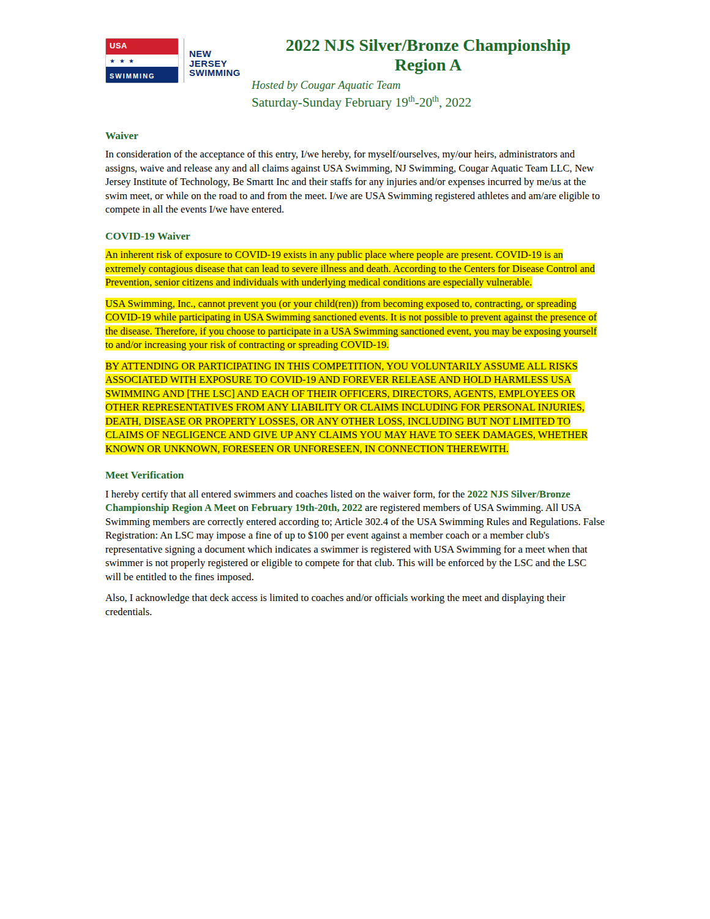USA
★ ★ ★
SWIMMING
NEW
JERSEY
SWIMMING
2022 NJS Silver/Bronze Championship
Region A
Hosted by Cougar Aquatic Team
Saturday-Sunday February 19th-20th, 2022
Waiver
In consideration of the acceptance of this entry, I/we hereby, for myself/ourselves, my/our heirs, administrators and assigns, waive and release any and all claims against USA Swimming, NJ Swimming, Cougar Aquatic Team LLC, New Jersey Institute of Technology, Be Smartt Inc and their staffs for any injuries and/or expenses incurred by me/us at the swim meet, or while on the road to and from the meet. I/we are USA Swimming registered athletes and am/are eligible to compete in all the events I/we have entered.
COVID-19 Waiver
An inherent risk of exposure to COVID-19 exists in any public place where people are present. COVID-19 is an extremely contagious disease that can lead to severe illness and death. According to the Centers for Disease Control and Prevention, senior citizens and individuals with underlying medical conditions are especially vulnerable.
USA Swimming, Inc., cannot prevent you (or your child(ren)) from becoming exposed to, contracting, or spreading COVID-19 while participating in USA Swimming sanctioned events. It is not possible to prevent against the presence of the disease. Therefore, if you choose to participate in a USA Swimming sanctioned event, you may be exposing yourself to and/or increasing your risk of contracting or spreading COVID-19.
By attending or participating in this competition, you voluntarily assume all risks associated with exposure to COVID-19 and forever release and hold harmless USA Swimming and [the LSC] and each of their officers, directors, agents, employees or other representatives from any liability or claims including for personal injuries, death, disease or property losses, or any other loss, including but not limited to claims of negligence and give up any claims you may have to seek damages, whether known or unknown, foreseen or unforeseen, in connection therewith.
Meet Verification
I hereby certify that all entered swimmers and coaches listed on the waiver form, for the 2022 NJS Silver/Bronze Championship Region A Meet on February 19th-20th, 2022 are registered members of USA Swimming. All USA Swimming members are correctly entered according to; Article 302.4 of the USA Swimming Rules and Regulations. False Registration: An LSC may impose a fine of up to $100 per event against a member coach or a member club's representative signing a document which indicates a swimmer is registered with USA Swimming for a meet when that swimmer is not properly registered or eligible to compete for that club. This will be enforced by the LSC and the LSC will be entitled to the fines imposed.
Also, I acknowledge that deck access is limited to coaches and/or officials working the meet and displaying their credentials.